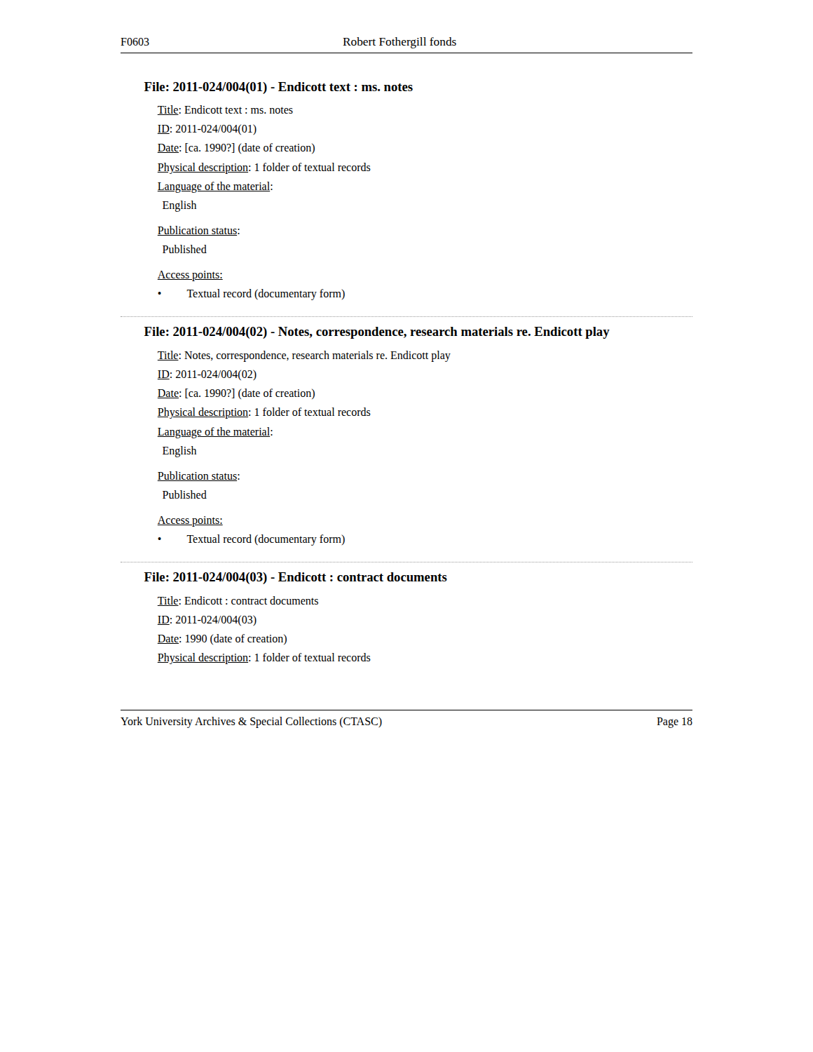F0603
Robert Fothergill fonds
File: 2011-024/004(01) - Endicott text : ms. notes
Title: Endicott text : ms. notes
ID: 2011-024/004(01)
Date: [ca. 1990?] (date of creation)
Physical description: 1 folder of textual records
Language of the material:
English
Publication status:
Published
Access points:
Textual record (documentary form)
File: 2011-024/004(02) - Notes, correspondence, research materials re. Endicott play
Title: Notes, correspondence, research materials re. Endicott play
ID: 2011-024/004(02)
Date: [ca. 1990?] (date of creation)
Physical description: 1 folder of textual records
Language of the material:
English
Publication status:
Published
Access points:
Textual record (documentary form)
File: 2011-024/004(03) - Endicott : contract documents
Title: Endicott : contract documents
ID: 2011-024/004(03)
Date: 1990 (date of creation)
Physical description: 1 folder of textual records
York University Archives & Special Collections (CTASC)
Page 18